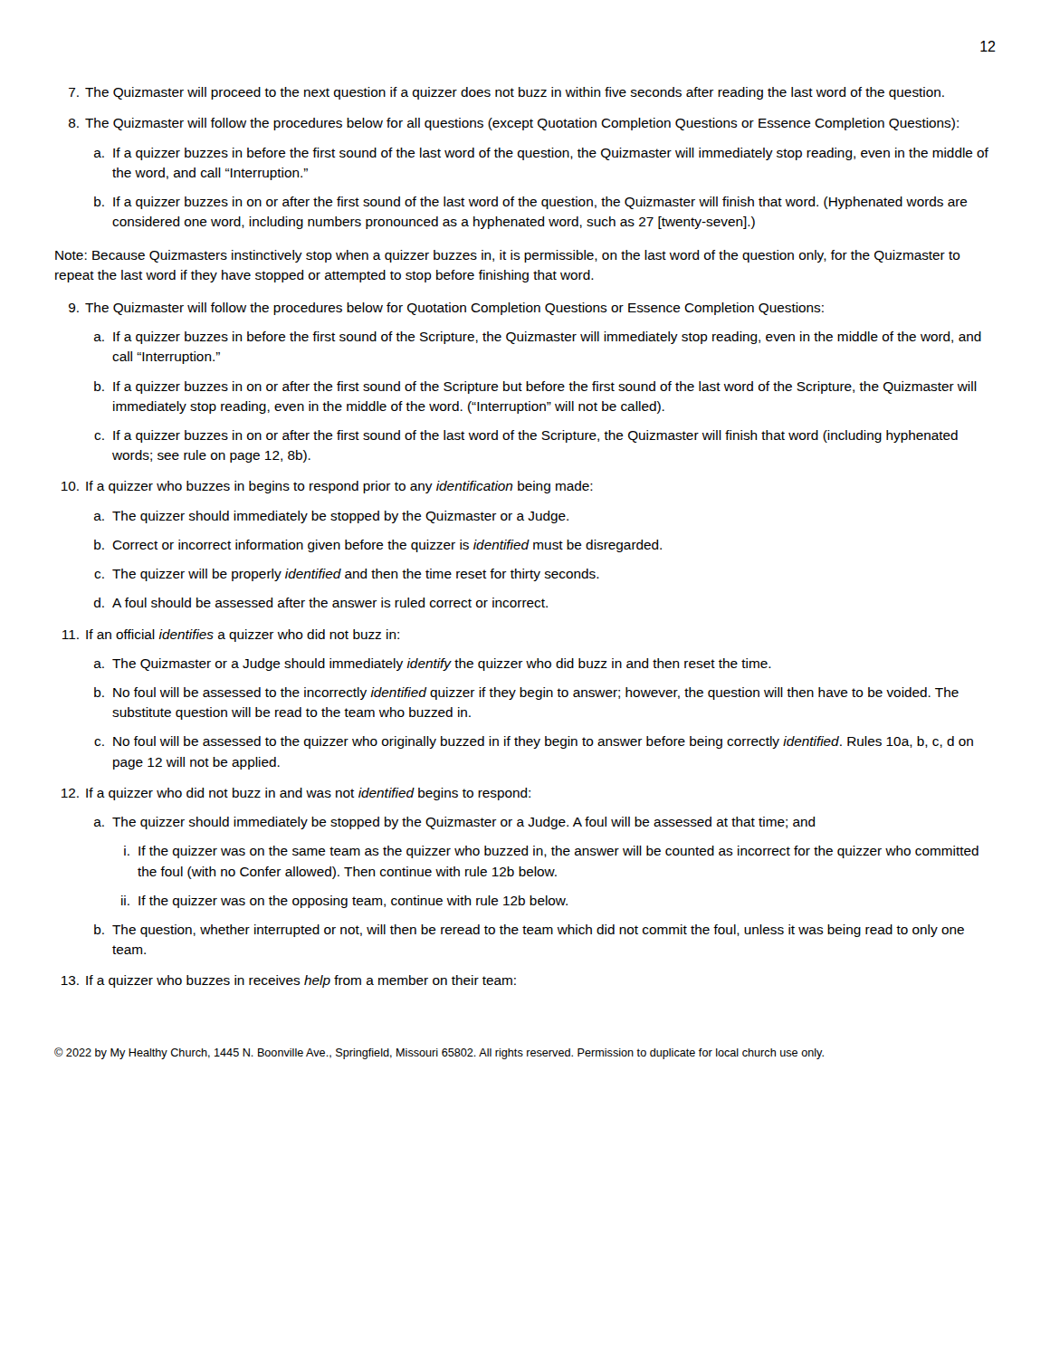12
7. The Quizmaster will proceed to the next question if a quizzer does not buzz in within five seconds after reading the last word of the question.
8. The Quizmaster will follow the procedures below for all questions (except Quotation Completion Questions or Essence Completion Questions):
a. If a quizzer buzzes in before the first sound of the last word of the question, the Quizmaster will immediately stop reading, even in the middle of the word, and call “Interruption.”
b. If a quizzer buzzes in on or after the first sound of the last word of the question, the Quizmaster will finish that word. (Hyphenated words are considered one word, including numbers pronounced as a hyphenated word, such as 27 [twenty-seven].)
Note: Because Quizmasters instinctively stop when a quizzer buzzes in, it is permissible, on the last word of the question only, for the Quizmaster to repeat the last word if they have stopped or attempted to stop before finishing that word.
9. The Quizmaster will follow the procedures below for Quotation Completion Questions or Essence Completion Questions:
a. If a quizzer buzzes in before the first sound of the Scripture, the Quizmaster will immediately stop reading, even in the middle of the word, and call “Interruption.”
b. If a quizzer buzzes in on or after the first sound of the Scripture but before the first sound of the last word of the Scripture, the Quizmaster will immediately stop reading, even in the middle of the word. (“Interruption” will not be called).
c. If a quizzer buzzes in on or after the first sound of the last word of the Scripture, the Quizmaster will finish that word (including hyphenated words; see rule on page 12, 8b).
10. If a quizzer who buzzes in begins to respond prior to any identification being made:
a. The quizzer should immediately be stopped by the Quizmaster or a Judge.
b. Correct or incorrect information given before the quizzer is identified must be disregarded.
c. The quizzer will be properly identified and then the time reset for thirty seconds.
d. A foul should be assessed after the answer is ruled correct or incorrect.
11. If an official identifies a quizzer who did not buzz in:
a. The Quizmaster or a Judge should immediately identify the quizzer who did buzz in and then reset the time.
b. No foul will be assessed to the incorrectly identified quizzer if they begin to answer; however, the question will then have to be voided. The substitute question will be read to the team who buzzed in.
c. No foul will be assessed to the quizzer who originally buzzed in if they begin to answer before being correctly identified. Rules 10a, b, c, d on page 12 will not be applied.
12. If a quizzer who did not buzz in and was not identified begins to respond:
a. The quizzer should immediately be stopped by the Quizmaster or a Judge. A foul will be assessed at that time; and
i. If the quizzer was on the same team as the quizzer who buzzed in, the answer will be counted as incorrect for the quizzer who committed the foul (with no Confer allowed). Then continue with rule 12b below.
ii. If the quizzer was on the opposing team, continue with rule 12b below.
b. The question, whether interrupted or not, will then be reread to the team which did not commit the foul, unless it was being read to only one team.
13. If a quizzer who buzzes in receives help from a member on their team:
© 2022 by My Healthy Church, 1445 N. Boonville Ave., Springfield, Missouri 65802. All rights reserved. Permission to duplicate for local church use only.